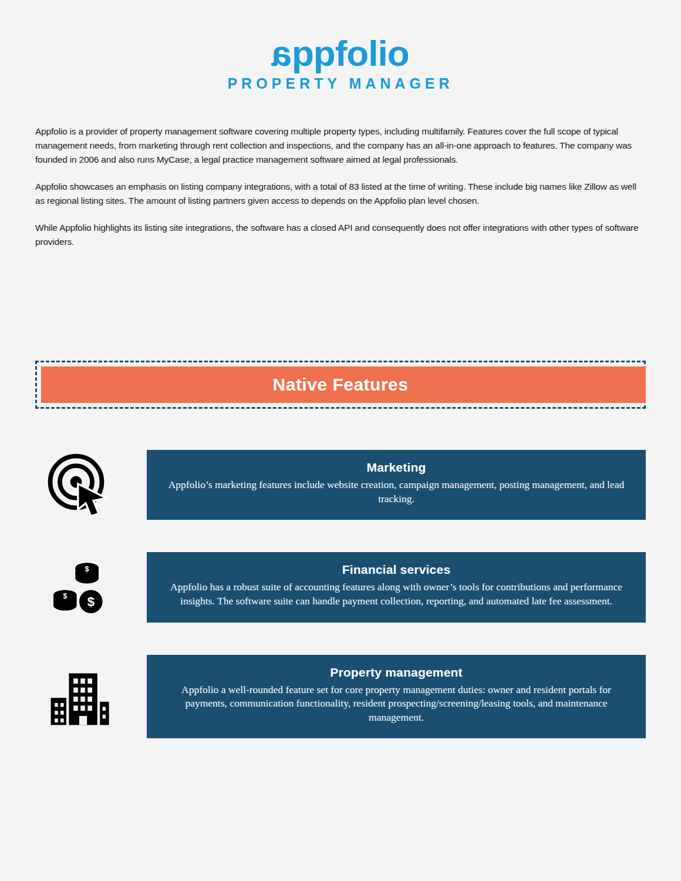appfolio
PROPERTY MANAGER
Appfolio is a provider of property management software covering multiple property types, including multifamily. Features cover the full scope of typical management needs, from marketing through rent collection and inspections, and the company has an all-in-one approach to features. The company was founded in 2006 and also runs MyCase, a legal practice management software aimed at legal professionals.
Appfolio showcases an emphasis on listing company integrations, with a total of 83 listed at the time of writing. These include big names like Zillow as well as regional listing sites. The amount of listing partners given access to depends on the Appfolio plan level chosen.
While Appfolio highlights its listing site integrations, the software has a closed API and consequently does not offer integrations with other types of software providers.
Native Features
Marketing
Appfolio’s marketing features include website creation, campaign management, posting management, and lead tracking.
$ $ $
Financial services
Appfolio has a robust suite of accounting features along with owner’s tools for contributions and performance insights. The software suite can handle payment collection, reporting, and automated late fee assessment.
Property management
Appfolio a well-rounded feature set for core property management duties: owner and resident portals for payments, communication functionality, resident prospecting/screening/leasing tools, and maintenance management.